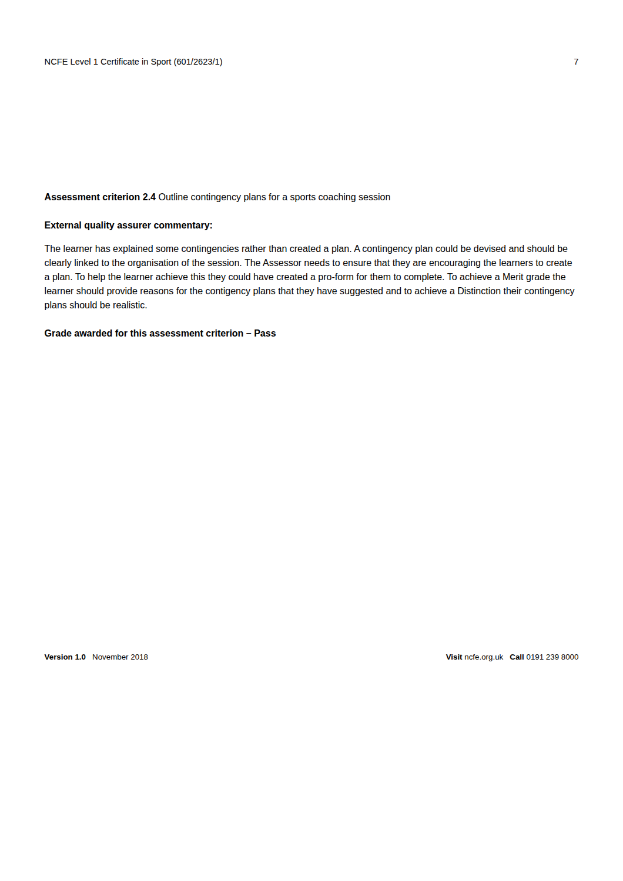NCFE Level 1 Certificate in Sport (601/2623/1)
7
Assessment criterion 2.4 Outline contingency plans for a sports coaching session
External quality assurer commentary:
The learner has explained some contingencies rather than created a plan. A contingency plan could be devised and should be clearly linked to the organisation of the session. The Assessor needs to ensure that they are encouraging the learners to create a plan. To help the learner achieve this they could have created a pro-form for them to complete. To achieve a Merit grade the learner should provide reasons for the contigency plans that they have suggested and to achieve a Distinction their contingency plans should be realistic.
Grade awarded for this assessment criterion – Pass
Version 1.0 November 2018
Visit ncfe.org.uk Call 0191 239 8000